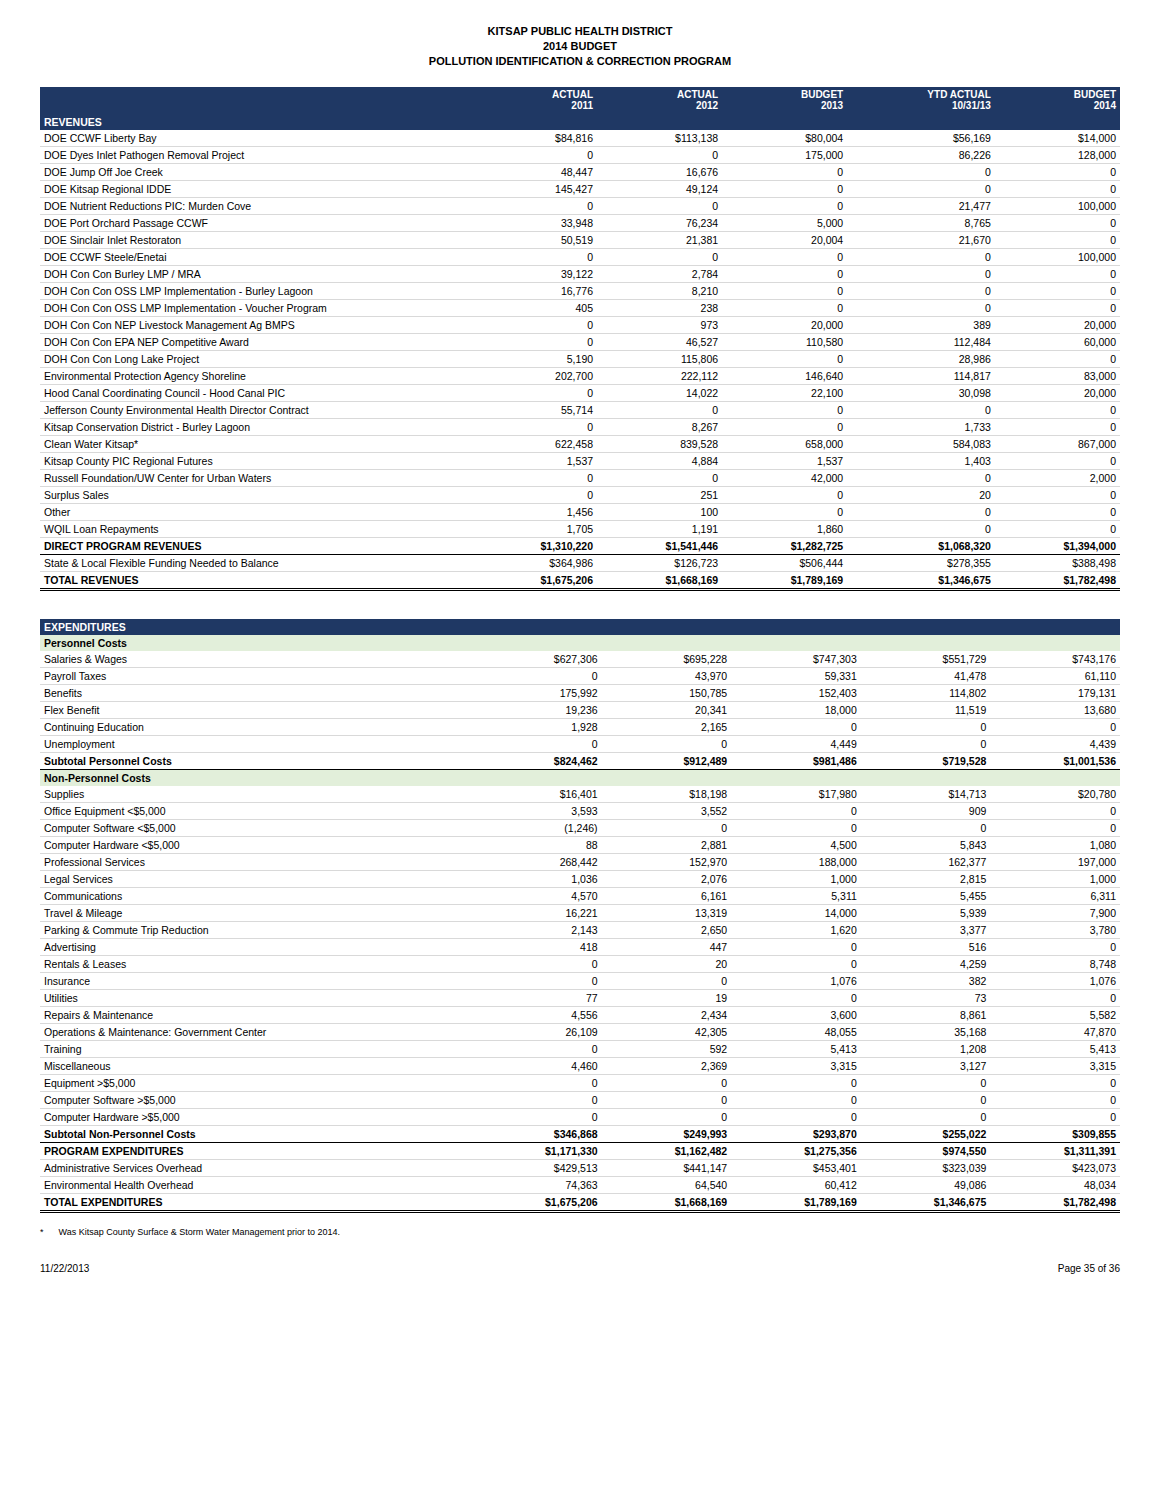KITSAP PUBLIC HEALTH DISTRICT
2014 BUDGET
POLLUTION IDENTIFICATION & CORRECTION PROGRAM
| | ACTUAL 2011 | ACTUAL 2012 | BUDGET 2013 | YTD ACTUAL 10/31/13 | BUDGET 2014 |
| --- | --- | --- | --- | --- | --- |
| REVENUES |
| DOE CCWF Liberty Bay | $84,816 | $113,138 | $80,004 | $56,169 | $14,000 |
| DOE Dyes Inlet Pathogen Removal Project | 0 | 0 | 175,000 | 86,226 | 128,000 |
| DOE Jump Off Joe Creek | 48,447 | 16,676 | 0 | 0 | 0 |
| DOE Kitsap Regional IDDE | 145,427 | 49,124 | 0 | 0 | 0 |
| DOE Nutrient Reductions PIC: Murden Cove | 0 | 0 | 0 | 21,477 | 100,000 |
| DOE Port Orchard Passage CCWF | 33,948 | 76,234 | 5,000 | 8,765 | 0 |
| DOE Sinclair Inlet Restoraton | 50,519 | 21,381 | 20,004 | 21,670 | 0 |
| DOE CCWF Steele/Enetai | 0 | 0 | 0 | 0 | 100,000 |
| DOH Con Con Burley LMP / MRA | 39,122 | 2,784 | 0 | 0 | 0 |
| DOH Con Con OSS LMP Implementation - Burley Lagoon | 16,776 | 8,210 | 0 | 0 | 0 |
| DOH Con Con OSS LMP Implementation - Voucher Program | 405 | 238 | 0 | 0 | 0 |
| DOH Con Con NEP Livestock Management Ag BMPS | 0 | 973 | 20,000 | 389 | 20,000 |
| DOH Con Con EPA NEP Competitive Award | 0 | 46,527 | 110,580 | 112,484 | 60,000 |
| DOH Con Con Long Lake Project | 5,190 | 115,806 | 0 | 28,986 | 0 |
| Environmental Protection Agency Shoreline | 202,700 | 222,112 | 146,640 | 114,817 | 83,000 |
| Hood Canal Coordinating Council - Hood Canal PIC | 0 | 14,022 | 22,100 | 30,098 | 20,000 |
| Jefferson County Environmental Health Director Contract | 55,714 | 0 | 0 | 0 | 0 |
| Kitsap Conservation District - Burley Lagoon | 0 | 8,267 | 0 | 1,733 | 0 |
| Clean Water Kitsap* | 622,458 | 839,528 | 658,000 | 584,083 | 867,000 |
| Kitsap County PIC Regional Futures | 1,537 | 4,884 | 1,537 | 1,403 | 0 |
| Russell Foundation/UW Center for Urban Waters | 0 | 0 | 42,000 | 0 | 2,000 |
| Surplus Sales | 0 | 251 | 0 | 20 | 0 |
| Other | 1,456 | 100 | 0 | 0 | 0 |
| WQIL Loan Repayments | 1,705 | 1,191 | 1,860 | 0 | 0 |
| DIRECT PROGRAM REVENUES | $1,310,220 | $1,541,446 | $1,282,725 | $1,068,320 | $1,394,000 |
| State & Local Flexible Funding Needed to Balance | $364,986 | $126,723 | $506,444 | $278,355 | $388,498 |
| TOTAL REVENUES | $1,675,206 | $1,668,169 | $1,789,169 | $1,346,675 | $1,782,498 |
| EXPENDITURES |
| Personnel Costs |
| Salaries & Wages | $627,306 | $695,228 | $747,303 | $551,729 | $743,176 |
| Payroll Taxes | 0 | 43,970 | 59,331 | 41,478 | 61,110 |
| Benefits | 175,992 | 150,785 | 152,403 | 114,802 | 179,131 |
| Flex Benefit | 19,236 | 20,341 | 18,000 | 11,519 | 13,680 |
| Continuing Education | 1,928 | 2,165 | 0 | 0 | 0 |
| Unemployment | 0 | 0 | 4,449 | 0 | 4,439 |
| Subtotal Personnel Costs | $824,462 | $912,489 | $981,486 | $719,528 | $1,001,536 |
| Non-Personnel Costs |
| Supplies | $16,401 | $18,198 | $17,980 | $14,713 | $20,780 |
| Office Equipment <$5,000 | 3,593 | 3,552 | 0 | 909 | 0 |
| Computer Software <$5,000 | (1,246) | 0 | 0 | 0 | 0 |
| Computer Hardware <$5,000 | 88 | 2,881 | 4,500 | 5,843 | 1,080 |
| Professional Services | 268,442 | 152,970 | 188,000 | 162,377 | 197,000 |
| Legal Services | 1,036 | 2,076 | 1,000 | 2,815 | 1,000 |
| Communications | 4,570 | 6,161 | 5,311 | 5,455 | 6,311 |
| Travel & Mileage | 16,221 | 13,319 | 14,000 | 5,939 | 7,900 |
| Parking & Commute Trip Reduction | 2,143 | 2,650 | 1,620 | 3,377 | 3,780 |
| Advertising | 418 | 447 | 0 | 516 | 0 |
| Rentals & Leases | 0 | 20 | 0 | 4,259 | 8,748 |
| Insurance | 0 | 0 | 1,076 | 382 | 1,076 |
| Utilities | 77 | 19 | 0 | 73 | 0 |
| Repairs & Maintenance | 4,556 | 2,434 | 3,600 | 8,861 | 5,582 |
| Operations & Maintenance: Government Center | 26,109 | 42,305 | 48,055 | 35,168 | 47,870 |
| Training | 0 | 592 | 5,413 | 1,208 | 5,413 |
| Miscellaneous | 4,460 | 2,369 | 3,315 | 3,127 | 3,315 |
| Equipment >$5,000 | 0 | 0 | 0 | 0 | 0 |
| Computer Software >$5,000 | 0 | 0 | 0 | 0 | 0 |
| Computer Hardware >$5,000 | 0 | 0 | 0 | 0 | 0 |
| Subtotal Non-Personnel Costs | $346,868 | $249,993 | $293,870 | $255,022 | $309,855 |
| PROGRAM EXPENDITURES | $1,171,330 | $1,162,482 | $1,275,356 | $974,550 | $1,311,391 |
| Administrative Services Overhead | $429,513 | $441,147 | $453,401 | $323,039 | $423,073 |
| Environmental Health Overhead | 74,363 | 64,540 | 60,412 | 49,086 | 48,034 |
| TOTAL EXPENDITURES | $1,675,206 | $1,668,169 | $1,789,169 | $1,346,675 | $1,782,498 |
* Was Kitsap County Surface & Storm Water Management prior to 2014.
11/22/2013 Page 35 of 36